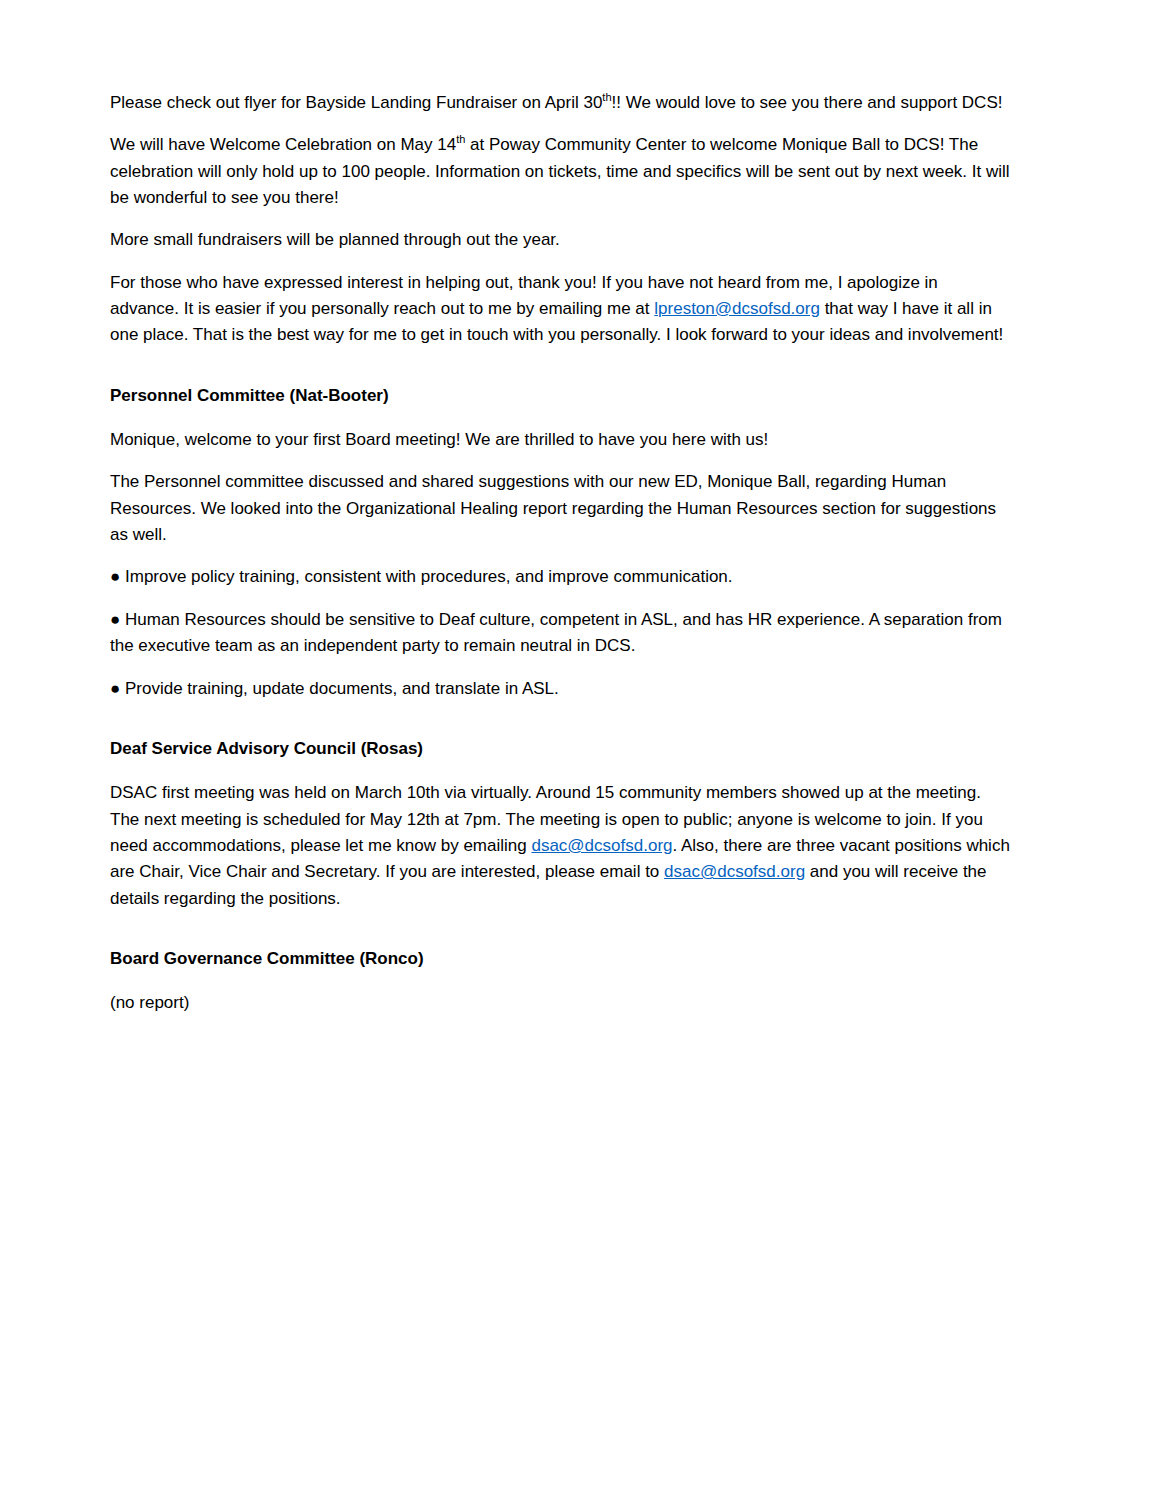Please check out flyer for Bayside Landing Fundraiser on April 30th!! We would love to see you there and support DCS!
We will have Welcome Celebration on May 14th at Poway Community Center to welcome Monique Ball to DCS! The celebration will only hold up to 100 people. Information on tickets, time and specifics will be sent out by next week. It will be wonderful to see you there!
More small fundraisers will be planned through out the year.
For those who have expressed interest in helping out, thank you! If you have not heard from me, I apologize in advance. It is easier if you personally reach out to me by emailing me at lpreston@dcsofsd.org that way I have it all in one place. That is the best way for me to get in touch with you personally. I look forward to your ideas and involvement!
Personnel Committee (Nat-Booter)
Monique, welcome to your first Board meeting! We are thrilled to have you here with us!
The Personnel committee discussed and shared suggestions with our new ED, Monique Ball, regarding Human Resources. We looked into the Organizational Healing report regarding the Human Resources section for suggestions as well.
● Improve policy training, consistent with procedures, and improve communication.
● Human Resources should be sensitive to Deaf culture, competent in ASL, and has HR experience. A separation from the executive team as an independent party to remain neutral in DCS.
● Provide training, update documents, and translate in ASL.
Deaf Service Advisory Council (Rosas)
DSAC first meeting was held on March 10th via virtually. Around 15 community members showed up at the meeting. The next meeting is scheduled for May 12th at 7pm. The meeting is open to public; anyone is welcome to join. If you need accommodations, please let me know by emailing dsac@dcsofsd.org. Also, there are three vacant positions which are Chair, Vice Chair and Secretary. If you are interested, please email to dsac@dcsofsd.org and you will receive the details regarding the positions.
Board Governance Committee (Ronco)
(no report)